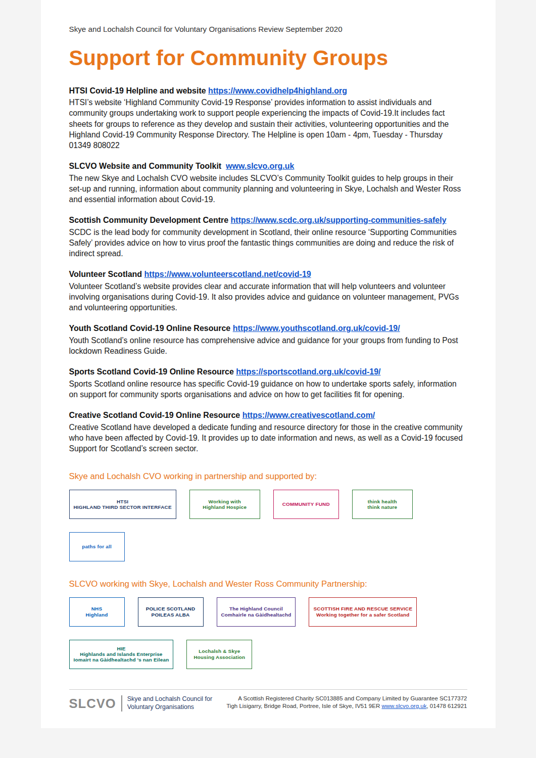Skye and Lochalsh Council for Voluntary Organisations Review September 2020
Support for Community Groups
HTSI Covid-19 Helpline and website https://www.covidhelp4highland.org
HTSI’s website ‘Highland Community Covid-19 Response’ provides information to assist individuals and community groups undertaking work to support people experiencing the impacts of Covid-19.It includes fact sheets for groups to reference as they develop and sustain their activities, volunteering opportunities and the Highland Covid-19 Community Response Directory. The Helpline is open 10am - 4pm, Tuesday - Thursday 01349 808022
SLCVO Website and Community Toolkit www.slcvo.org.uk
The new Skye and Lochalsh CVO website includes SLCVO’s Community Toolkit guides to help groups in their set-up and running, information about community planning and volunteering in Skye, Lochalsh and Wester Ross and essential information about Covid-19.
Scottish Community Development Centre https://www.scdc.org.uk/supporting-communities-safely
SCDC is the lead body for community development in Scotland, their online resource ‘Supporting Communities Safely’ provides advice on how to virus proof the fantastic things communities are doing and reduce the risk of indirect spread.
Volunteer Scotland https://www.volunteerscotland.net/covid-19
Volunteer Scotland’s website provides clear and accurate information that will help volunteers and volunteer involving organisations during Covid-19. It also provides advice and guidance on volunteer management, PVGs and volunteering opportunities.
Youth Scotland Covid-19 Online Resource https://www.youthscotland.org.uk/covid-19/
Youth Scotland’s online resource has comprehensive advice and guidance for your groups from funding to Post lockdown Readiness Guide.
Sports Scotland Covid-19 Online Resource https://sportscotland.org.uk/covid-19/
Sports Scotland online resource has specific Covid-19 guidance on how to undertake sports safely, information on support for community sports organisations and advice on how to get facilities fit for opening.
Creative Scotland Covid-19 Online Resource https://www.creativescotland.com/
Creative Scotland have developed a dedicate funding and resource directory for those in the creative community who have been affected by Covid-19. It provides up to date information and news, as well as a Covid-19 focused Support for Scotland’s screen sector.
Skye and Lochalsh CVO working in partnership and supported by:
HTSI
HIGHLAND THIRD SECTOR INTERFACE
Working with
Highland Hospice
COMMUNITY FUND
think health
think nature
paths for all
SLCVO working with Skye, Lochalsh and Wester Ross Community Partnership:
NHS
Highland
POLICE SCOTLAND
POILEAS ALBA
The Highland Council
Comhairle na Gàidhealtachd
SCOTTISH FIRE AND RESCUE SERVICE
Working together for a safer Scotland
HIE
Highlands and Islands Enterprise
Iomairt na Gàidhealtachd ’s nan Eilean
Lochalsh & Skye
Housing Association
SLCVO Skye and Lochalsh Council for
Voluntary Organisations
A Scottish Registered Charity SC013885 and Company Limited by Guarantee SC177372
Tigh Lisigarry, Bridge Road, Portree, Isle of Skye, IV51 9ER www.slcvo.org.uk, 01478 612921